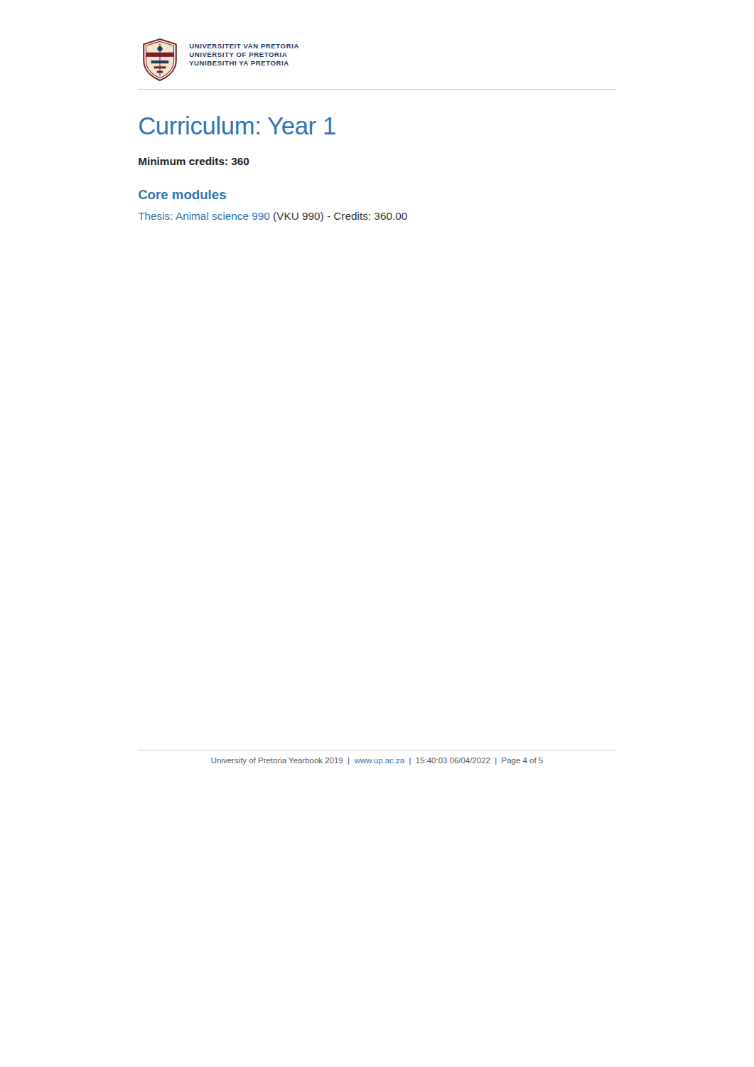Universiteit van Pretoria University of Pretoria Yunibesithi ya Pretoria
Curriculum: Year 1
Minimum credits: 360
Core modules
Thesis: Animal science 990 (VKU 990) - Credits: 360.00
University of Pretoria Yearbook 2019 | www.up.ac.za | 15:40:03 06/04/2022 | Page 4 of 5